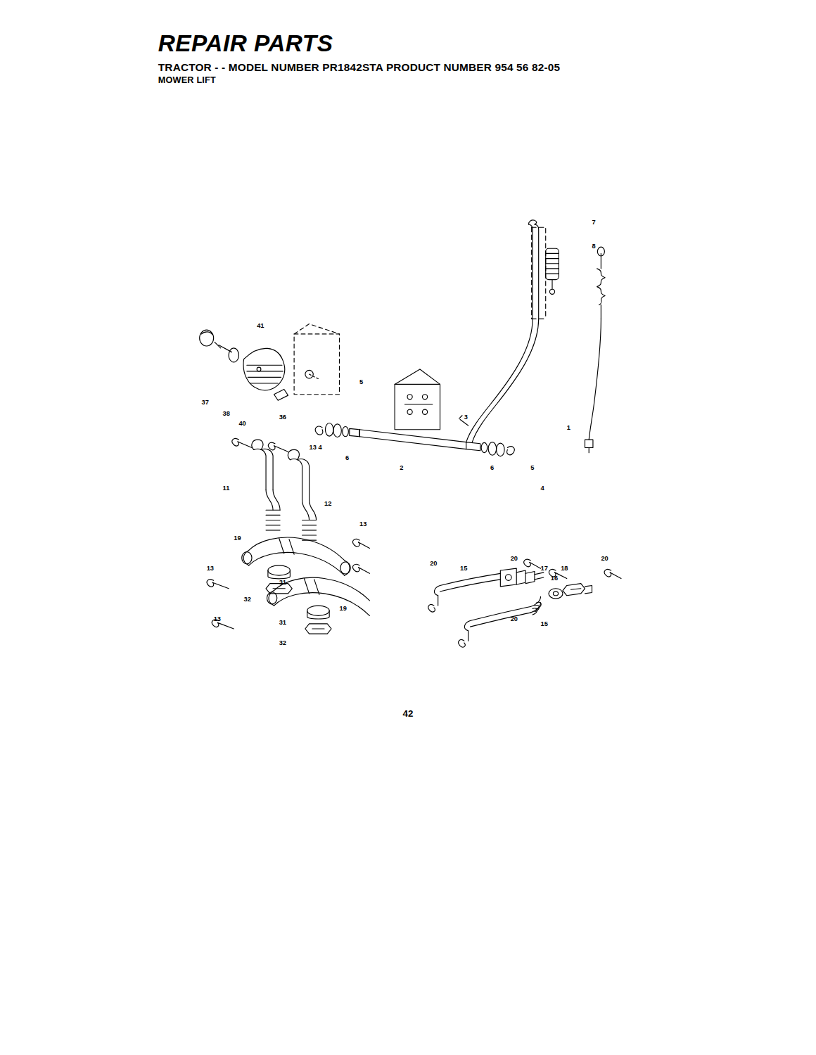REPAIR PARTS
TRACTOR - - MODEL NUMBER PR1842STA PRODUCT NUMBER 954 56 82-05
MOWER LIFT
7 8 1 41 37 38 40 36 5 4 6 13 3 2 6 5 4 11 12 13 19 13 31 32 19 13 31 32 20 15 20 17 18 20 16 20 15
42